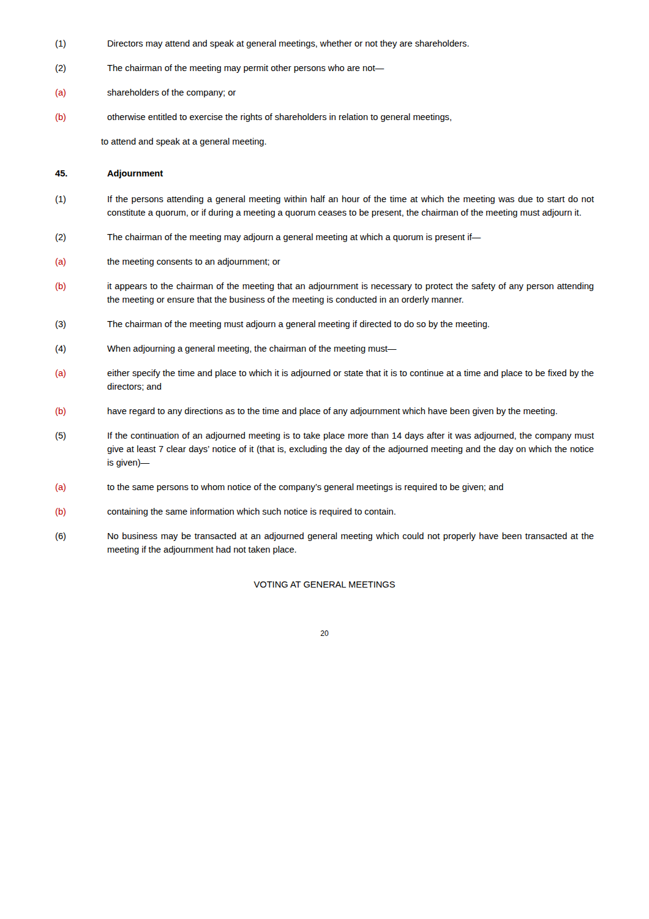(1)
Directors may attend and speak at general meetings, whether or not they are shareholders.
(2)
The chairman of the meeting may permit other persons who are not—
(a)
shareholders of the company; or
(b)
otherwise entitled to exercise the rights of shareholders in relation to general meetings,
to attend and speak at a general meeting.
45.
Adjournment
(1)
If the persons attending a general meeting within half an hour of the time at which the meeting was due to start do not constitute a quorum, or if during a meeting a quorum ceases to be present, the chairman of the meeting must adjourn it.
(2)
The chairman of the meeting may adjourn a general meeting at which a quorum is present if—
(a)
the meeting consents to an adjournment; or
(b)
it appears to the chairman of the meeting that an adjournment is necessary to protect the safety of any person attending the meeting or ensure that the business of the meeting is conducted in an orderly manner.
(3)
The chairman of the meeting must adjourn a general meeting if directed to do so by the meeting.
(4)
When adjourning a general meeting, the chairman of the meeting must—
(a)
either specify the time and place to which it is adjourned or state that it is to continue at a time and place to be fixed by the directors; and
(b)
have regard to any directions as to the time and place of any adjournment which have been given by the meeting.
(5)
If the continuation of an adjourned meeting is to take place more than 14 days after it was adjourned, the company must give at least 7 clear days’ notice of it (that is, excluding the day of the adjourned meeting and the day on which the notice is given)—
(a)
to the same persons to whom notice of the company’s general meetings is required to be given; and
(b)
containing the same information which such notice is required to contain.
(6)
No business may be transacted at an adjourned general meeting which could not properly have been transacted at the meeting if the adjournment had not taken place.
VOTING AT GENERAL MEETINGS
20